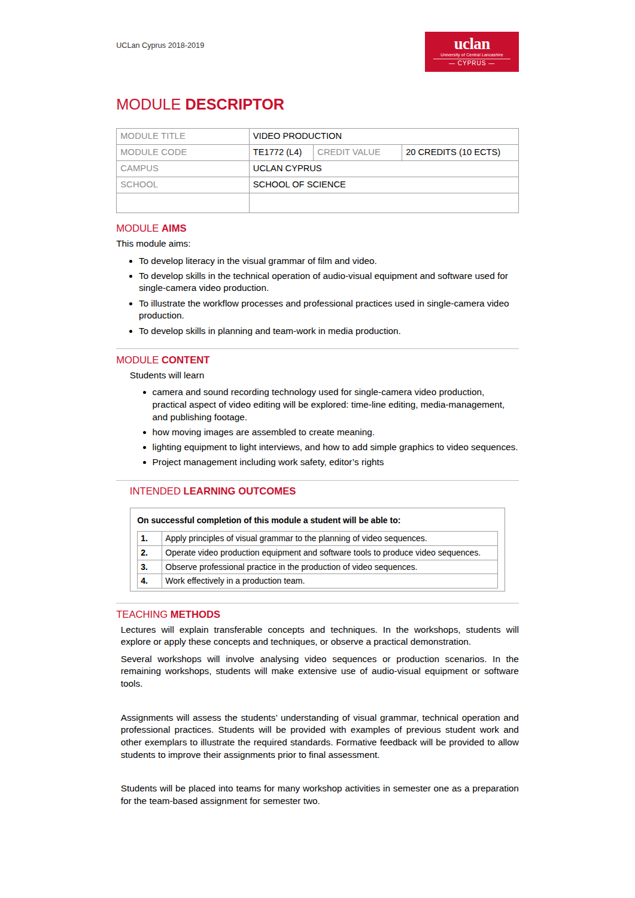UCLan Cyprus 2018-2019
uclan
University of Central Lancashire
— CYPRUS —
MODULE DESCRIPTOR
| MODULE TITLE | VIDEO PRODUCTION |
| MODULE CODE | TE1772 (L4) | CREDIT VALUE | 20 CREDITS (10 ECTS) |
| CAMPUS | UCLAN CYPRUS |
| SCHOOL | SCHOOL OF SCIENCE |
MODULE AIMS
This module aims:
To develop literacy in the visual grammar of film and video.
To develop skills in the technical operation of audio-visual equipment and software used for single-camera video production.
To illustrate the workflow processes and professional practices used in single-camera video production.
To develop skills in planning and team-work in media production.
MODULE CONTENT
Students will learn
camera and sound recording technology used for single-camera video production, practical aspect of video editing will be explored: time-line editing, media-management, and publishing footage.
how moving images are assembled to create meaning.
lighting equipment to light interviews, and how to add simple graphics to video sequences.
Project management including work safety, editor’s rights
INTENDED LEARNING OUTCOMES
On successful completion of this module a student will be able to:
| 1. | Apply principles of visual grammar to the planning of video sequences. |
| 2. | Operate video production equipment and software tools to produce video sequences. |
| 3. | Observe professional practice in the production of video sequences. |
| 4. | Work effectively in a production team. |
TEACHING METHODS
Lectures will explain transferable concepts and techniques. In the workshops, students will explore or apply these concepts and techniques, or observe a practical demonstration.
Several workshops will involve analysing video sequences or production scenarios. In the remaining workshops, students will make extensive use of audio-visual equipment or software tools.
Assignments will assess the students’ understanding of visual grammar, technical operation and professional practices. Students will be provided with examples of previous student work and other exemplars to illustrate the required standards. Formative feedback will be provided to allow students to improve their assignments prior to final assessment.
Students will be placed into teams for many workshop activities in semester one as a preparation for the team-based assignment for semester two.